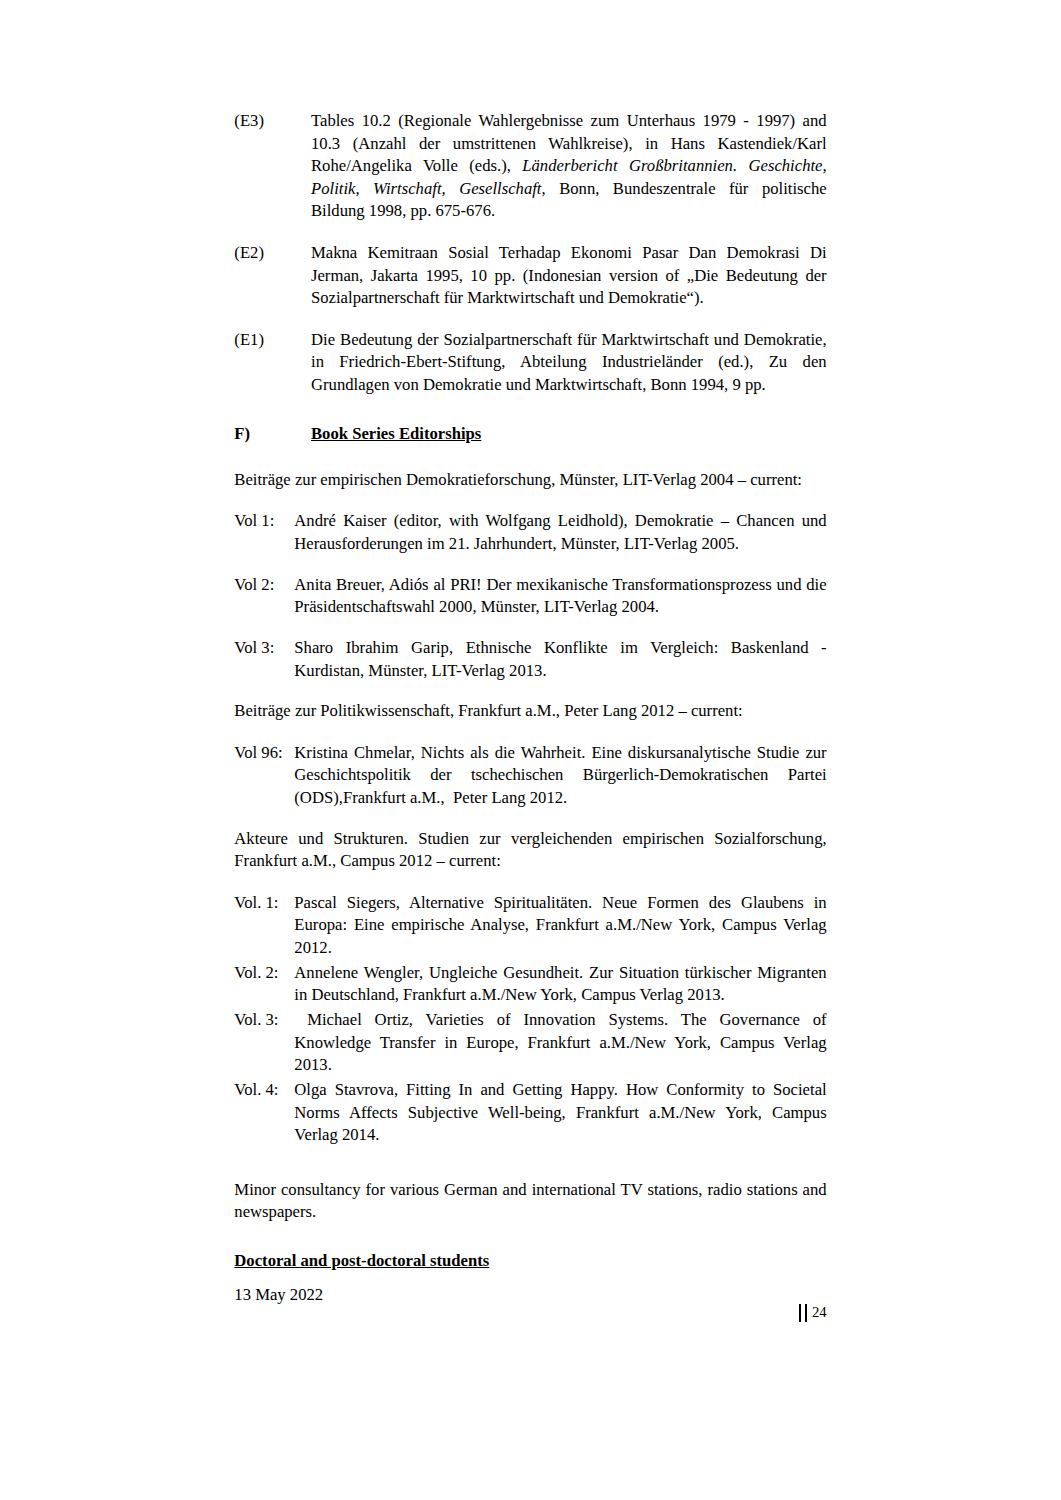(E3)
Tables 10.2 (Regionale Wahlergebnisse zum Unterhaus 1979 - 1997) and 10.3 (Anzahl der umstrittenen Wahlkreise), in Hans Kastendiek/Karl Rohe/Angelika Volle (eds.), Länderbericht Großbritannien. Geschichte, Politik, Wirtschaft, Gesellschaft, Bonn, Bundeszentrale für politische Bildung 1998, pp. 675-676.
(E2)
Makna Kemitraan Sosial Terhadap Ekonomi Pasar Dan Demokrasi Di Jerman, Jakarta 1995, 10 pp. (Indonesian version of „Die Bedeutung der Sozialpartnerschaft für Marktwirtschaft und Demokratie“).
(E1)
Die Bedeutung der Sozialpartnerschaft für Marktwirtschaft und Demokratie, in Friedrich-Ebert-Stiftung, Abteilung Industrieländer (ed.), Zu den Grundlagen von Demokratie und Marktwirtschaft, Bonn 1994, 9 pp.
F) Book Series Editorships
Beiträge zur empirischen Demokratieforschung, Münster, LIT-Verlag 2004 – current:
Vol 1:
André Kaiser (editor, with Wolfgang Leidhold), Demokratie – Chancen und Herausforderungen im 21. Jahrhundert, Münster, LIT-Verlag 2005.
Vol 2:
Anita Breuer, Adiós al PRI! Der mexikanische Transformationsprozess und die Präsidentschaftswahl 2000, Münster, LIT-Verlag 2004.
Vol 3:
Sharo Ibrahim Garip, Ethnische Konflikte im Vergleich: Baskenland - Kurdistan, Münster, LIT-Verlag 2013.
Beiträge zur Politikwissenschaft, Frankfurt a.M., Peter Lang 2012 – current:
Vol 96:
Kristina Chmelar, Nichts als die Wahrheit. Eine diskursanalytische Studie zur Geschichtspolitik der tschechischen Bürgerlich-Demokratischen Partei (ODS),Frankfurt a.M., Peter Lang 2012.
Akteure und Strukturen. Studien zur vergleichenden empirischen Sozialforschung, Frankfurt a.M., Campus 2012 – current:
Vol. 1:
Pascal Siegers, Alternative Spiritualitäten. Neue Formen des Glaubens in Europa: Eine empirische Analyse, Frankfurt a.M./New York, Campus Verlag 2012.
Vol. 2:
Annelene Wengler, Ungleiche Gesundheit. Zur Situation türkischer Migranten in Deutschland, Frankfurt a.M./New York, Campus Verlag 2013.
Vol. 3:
Michael Ortiz, Varieties of Innovation Systems. The Governance of Knowledge Transfer in Europe, Frankfurt a.M./New York, Campus Verlag 2013.
Vol. 4:
Olga Stavrova, Fitting In and Getting Happy. How Conformity to Societal Norms Affects Subjective Well-being, Frankfurt a.M./New York, Campus Verlag 2014.
Minor consultancy for various German and international TV stations, radio stations and newspapers.
Doctoral and post-doctoral students
13 May 2022
24